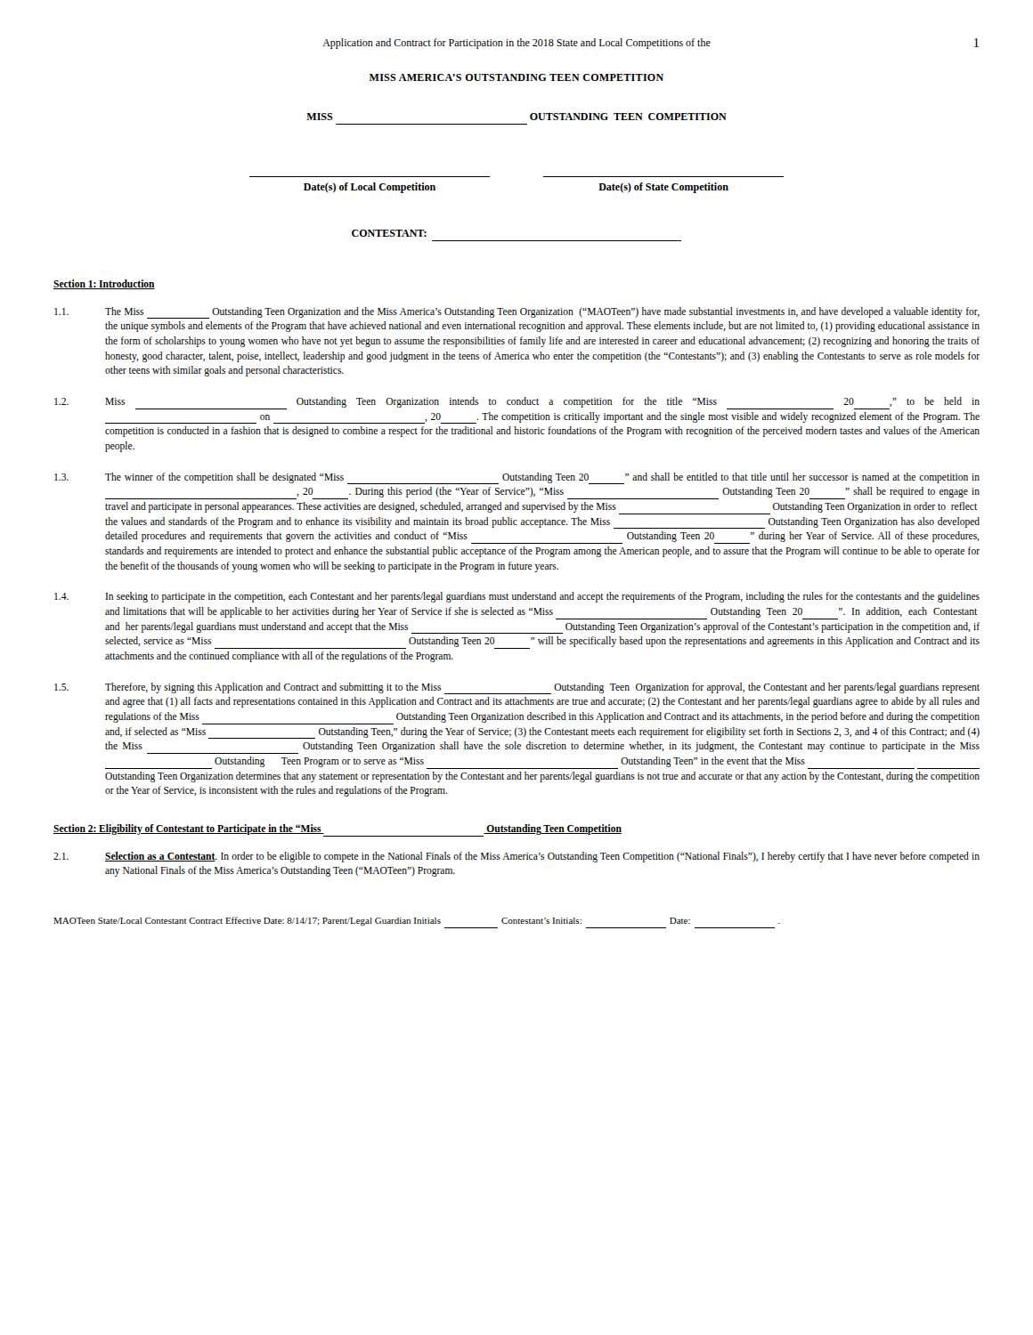1
Application and Contract for Participation in the 2018 State and Local Competitions of the
MISS AMERICA’S OUTSTANDING TEEN COMPETITION
MISS OUTSTANDING TEEN COMPETITION
Date(s) of Local Competition
Date(s) of State Competition
CONTESTANT:
Section 1: Introduction
1.1.
The Miss Outstanding Teen Organization and the Miss America’s Outstanding Teen Organization (“MAOTeen”) have made substantial investments in, and have developed a valuable identity for, the unique symbols and elements of the Program that have achieved national and even international recognition and approval. These elements include, but are not limited to, (1) providing educational assistance in the form of scholarships to young women who have not yet begun to assume the responsibilities of family life and are interested in career and educational advancement; (2) recognizing and honoring the traits of honesty, good character, talent, poise, intellect, leadership and good judgment in the teens of America who enter the competition (the “Contestants”); and (3) enabling the Contestants to serve as role models for other teens with similar goals and personal characteristics.
1.2.
Miss Outstanding Teen Organization intends to conduct a competition for the title “Miss 20 ,” to be held in on , 20 . The competition is critically important and the single most visible and widely recognized element of the Program. The competition is conducted in a fashion that is designed to combine a respect for the traditional and historic foundations of the Program with recognition of the perceived modern tastes and values of the American people.
1.3.
The winner of the competition shall be designated “Miss Outstanding Teen 20 ” and shall be entitled to that title until her successor is named at the competition in , 20 . During this period (the “Year of Service”), “Miss Outstanding Teen 20 ” shall be required to engage in travel and participate in personal appearances. These activities are designed, scheduled, arranged and supervised by the Miss Outstanding Teen Organization in order to reflect the values and standards of the Program and to enhance its visibility and maintain its broad public acceptance. The Miss Outstanding Teen Organization has also developed detailed procedures and requirements that govern the activities and conduct of “Miss Outstanding Teen 20 ” during her Year of Service. All of these procedures, standards and requirements are intended to protect and enhance the substantial public acceptance of the Program among the American people, and to assure that the Program will continue to be able to operate for the benefit of the thousands of young women who will be seeking to participate in the Program in future years.
1.4.
In seeking to participate in the competition, each Contestant and her parents/legal guardians must understand and accept the requirements of the Program, including the rules for the contestants and the guidelines and limitations that will be applicable to her activities during her Year of Service if she is selected as “Miss Outstanding Teen 20 ”. In addition, each Contestant and her parents/legal guardians must understand and accept that the Miss Outstanding Teen Organization’s approval of the Contestant’s participation in the competition and, if selected, service as “Miss Outstanding Teen 20 ” will be specifically based upon the representations and agreements in this Application and Contract and its attachments and the continued compliance with all of the regulations of the Program.
1.5.
Therefore, by signing this Application and Contract and submitting it to the Miss Outstanding Teen Organization for approval, the Contestant and her parents/legal guardians represent and agree that (1) all facts and representations contained in this Application and Contract and its attachments are true and accurate; (2) the Contestant and her parents/legal guardians agree to abide by all rules and regulations of the Miss Outstanding Teen Organization described in this Application and Contract and its attachments, in the period before and during the competition and, if selected as “Miss Outstanding Teen,” during the Year of Service; (3) the Contestant meets each requirement for eligibility set forth in Sections 2, 3, and 4 of this Contract; and (4) the Miss Outstanding Teen Organization shall have the sole discretion to determine whether, in its judgment, the Contestant may continue to participate in the Miss Outstanding Teen Program or to serve as “Miss Outstanding Teen” in the event that the Miss Outstanding Teen Organization determines that any statement or representation by the Contestant and her parents/legal guardians is not true and accurate or that any action by the Contestant, during the competition or the Year of Service, is inconsistent with the rules and regulations of the Program.
Section 2: Eligibility of Contestant to Participate in the “Miss Outstanding Teen Competition
2.1.
Selection as a Contestant. In order to be eligible to compete in the National Finals of the Miss America’s Outstanding Teen Competition (“National Finals”), I hereby certify that I have never before competed in any National Finals of the Miss America’s Outstanding Teen (“MAOTeen”) Program.
MAOTeen State/Local Contestant Contract Effective Date: 8/14/17; Parent/Legal Guardian Initials Contestant’s Initials: Date: .